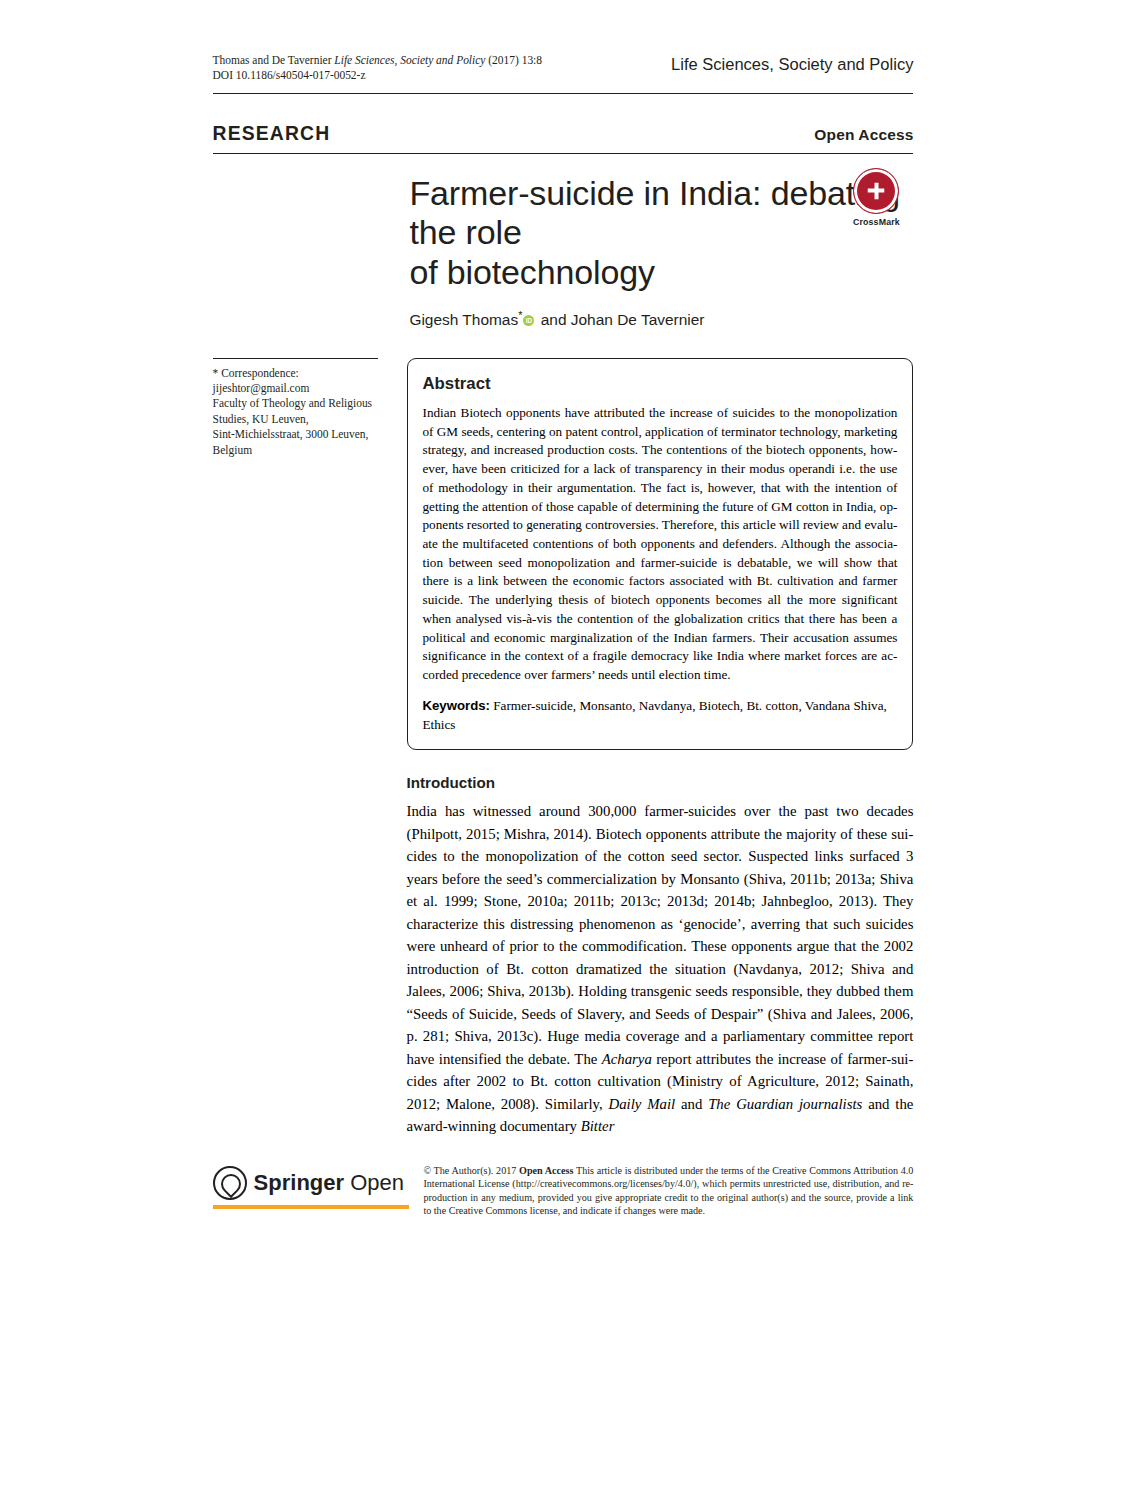Thomas and De Tavernier Life Sciences, Society and Policy (2017) 13:8
DOI 10.1186/s40504-017-0052-z
Life Sciences, Society and Policy
RESEARCH
Open Access
CrossMark
Farmer-suicide in India: debating the role
of biotechnology
Gigesh Thomas* and Johan De Tavernier
* Correspondence:
jijeshtor@gmail.com
Faculty of Theology and Religious
Studies, KU Leuven,
Sint-Michielsstraat, 3000 Leuven,
Belgium
Abstract
Indian Biotech opponents have attributed the increase of suicides to the monopolization of GM seeds, centering on patent control, application of terminator technology, marketing strategy, and increased production costs. The contentions of the biotech opponents, however, have been criticized for a lack of transparency in their modus operandi i.e. the use of methodology in their argumentation. The fact is, however, that with the intention of getting the attention of those capable of determining the future of GM cotton in India, opponents resorted to generating controversies. Therefore, this article will review and evaluate the multifaceted contentions of both opponents and defenders. Although the association between seed monopolization and farmer-suicide is debatable, we will show that there is a link between the economic factors associated with Bt. cultivation and farmer suicide. The underlying thesis of biotech opponents becomes all the more significant when analysed vis-à-vis the contention of the globalization critics that there has been a political and economic marginalization of the Indian farmers. Their accusation assumes significance in the context of a fragile democracy like India where market forces are accorded precedence over farmers’ needs until election time.
Keywords: Farmer-suicide, Monsanto, Navdanya, Biotech, Bt. cotton, Vandana Shiva, Ethics
Introduction
India has witnessed around 300,000 farmer-suicides over the past two decades (Philpott, 2015; Mishra, 2014). Biotech opponents attribute the majority of these suicides to the monopolization of the cotton seed sector. Suspected links surfaced 3 years before the seed’s commercialization by Monsanto (Shiva, 2011b; 2013a; Shiva et al. 1999; Stone, 2010a; 2011b; 2013c; 2013d; 2014b; Jahnbegloo, 2013). They characterize this distressing phenomenon as ‘genocide’, averring that such suicides were unheard of prior to the commodification. These opponents argue that the 2002 introduction of Bt. cotton dramatized the situation (Navdanya, 2012; Shiva and Jalees, 2006; Shiva, 2013b). Holding transgenic seeds responsible, they dubbed them “Seeds of Suicide, Seeds of Slavery, and Seeds of Despair” (Shiva and Jalees, 2006, p. 281; Shiva, 2013c). Huge media coverage and a parliamentary committee report have intensified the debate. The Acharya report attributes the increase of farmer-suicides after 2002 to Bt. cotton cultivation (Ministry of Agriculture, 2012; Sainath, 2012; Malone, 2008). Similarly, Daily Mail and The Guardian journalists and the award-winning documentary Bitter
Springer Open
© The Author(s). 2017 Open Access This article is distributed under the terms of the Creative Commons Attribution 4.0 International License (http://creativecommons.org/licenses/by/4.0/), which permits unrestricted use, distribution, and reproduction in any medium, provided you give appropriate credit to the original author(s) and the source, provide a link to the Creative Commons license, and indicate if changes were made.